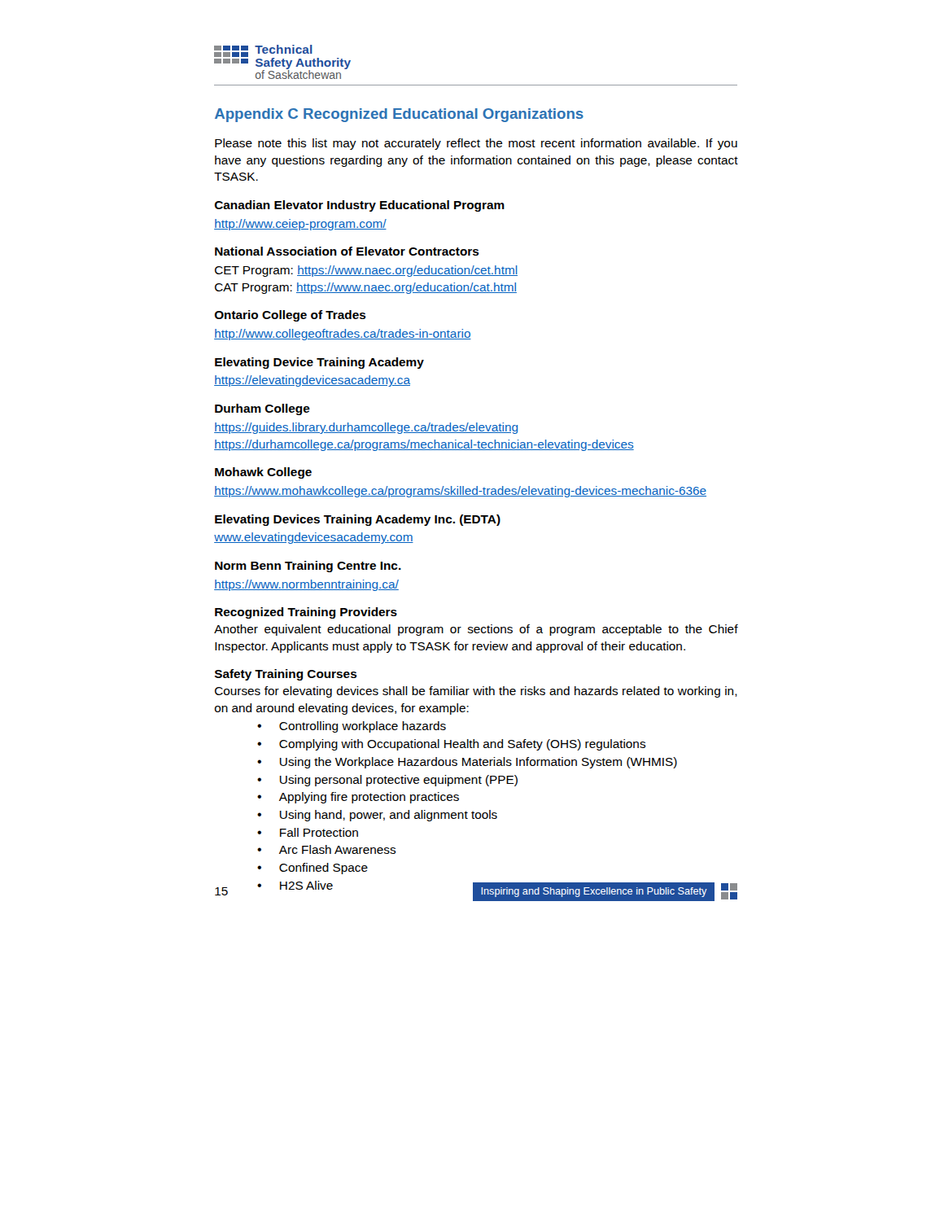Technical
Safety Authority
of Saskatchewan
Appendix C Recognized Educational Organizations
Please note this list may not accurately reflect the most recent information available. If you have any questions regarding any of the information contained on this page, please contact TSASK.
Canadian Elevator Industry Educational Program
http://www.ceiep-program.com/
National Association of Elevator Contractors
CET Program: https://www.naec.org/education/cet.html
CAT Program: https://www.naec.org/education/cat.html
Ontario College of Trades
http://www.collegeoftrades.ca/trades-in-ontario
Elevating Device Training Academy
https://elevatingdevicesacademy.ca
Durham College
https://guides.library.durhamcollege.ca/trades/elevating
https://durhamcollege.ca/programs/mechanical-technician-elevating-devices
Mohawk College
https://www.mohawkcollege.ca/programs/skilled-trades/elevating-devices-mechanic-636e
Elevating Devices Training Academy Inc. (EDTA)
www.elevatingdevicesacademy.com
Norm Benn Training Centre Inc.
https://www.normbenntraining.ca/
Recognized Training Providers
Another equivalent educational program or sections of a program acceptable to the Chief Inspector. Applicants must apply to TSASK for review and approval of their education.
Safety Training Courses
Courses for elevating devices shall be familiar with the risks and hazards related to working in, on and around elevating devices, for example:
Controlling workplace hazards
Complying with Occupational Health and Safety (OHS) regulations
Using the Workplace Hazardous Materials Information System (WHMIS)
Using personal protective equipment (PPE)
Applying fire protection practices
Using hand, power, and alignment tools
Fall Protection
Arc Flash Awareness
Confined Space
H2S Alive
15
Inspiring and Shaping Excellence in Public Safety